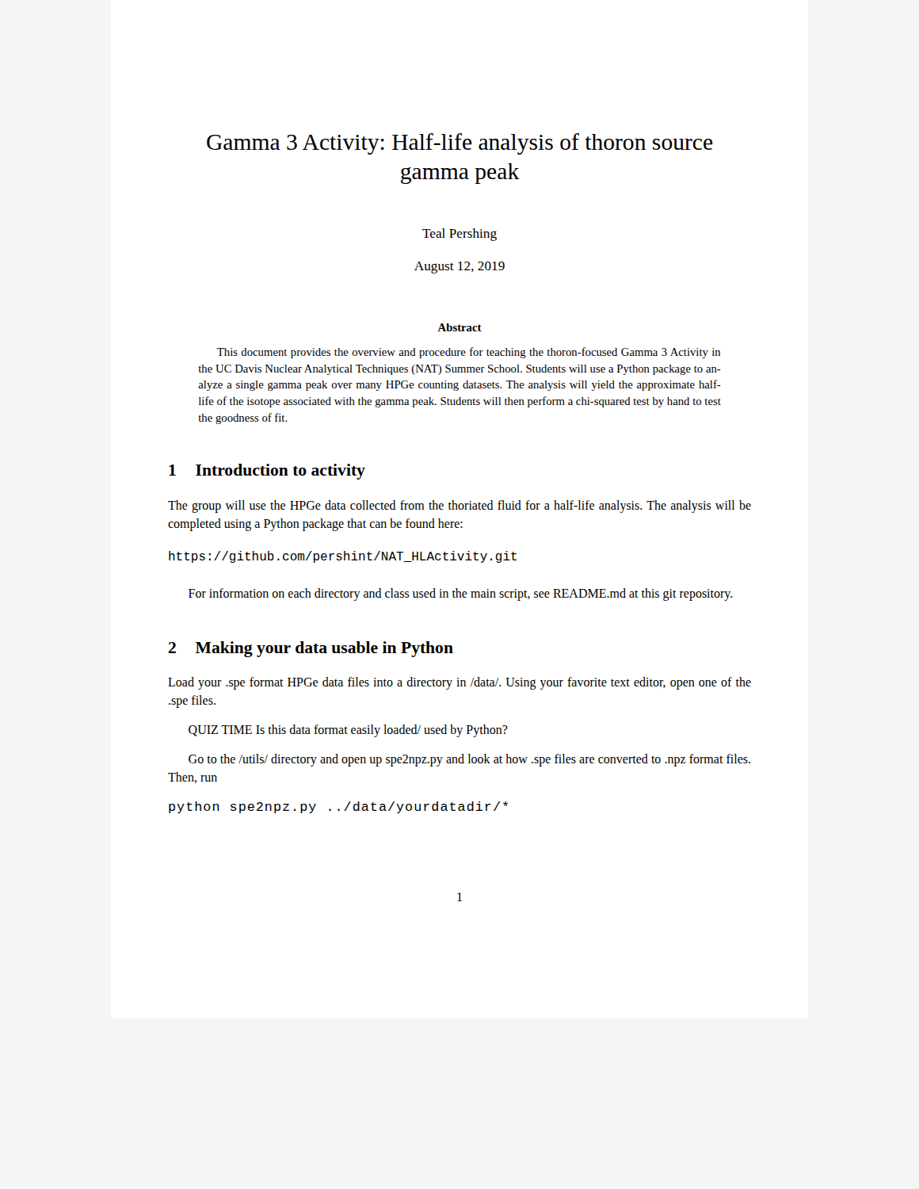Gamma 3 Activity: Half-life analysis of thoron source gamma peak
Teal Pershing
August 12, 2019
Abstract
This document provides the overview and procedure for teaching the thoron-focused Gamma 3 Activity in the UC Davis Nuclear Analytical Techniques (NAT) Summer School. Students will use a Python package to analyze a single gamma peak over many HPGe counting datasets. The analysis will yield the approximate half-life of the isotope associated with the gamma peak. Students will then perform a chi-squared test by hand to test the goodness of fit.
1 Introduction to activity
The group will use the HPGe data collected from the thoriated fluid for a half-life analysis. The analysis will be completed using a Python package that can be found here:
https://github.com/pershint/NAT_HLActivity.git
For information on each directory and class used in the main script, see README.md at this git repository.
2 Making your data usable in Python
Load your .spe format HPGe data files into a directory in /data/. Using your favorite text editor, open one of the .spe files.
QUIZ TIME Is this data format easily loaded/ used by Python?
Go to the /utils/ directory and open up spe2npz.py and look at how .spe files are converted to .npz format files. Then, run
python spe2npz.py ../data/yourdatadir/*
1